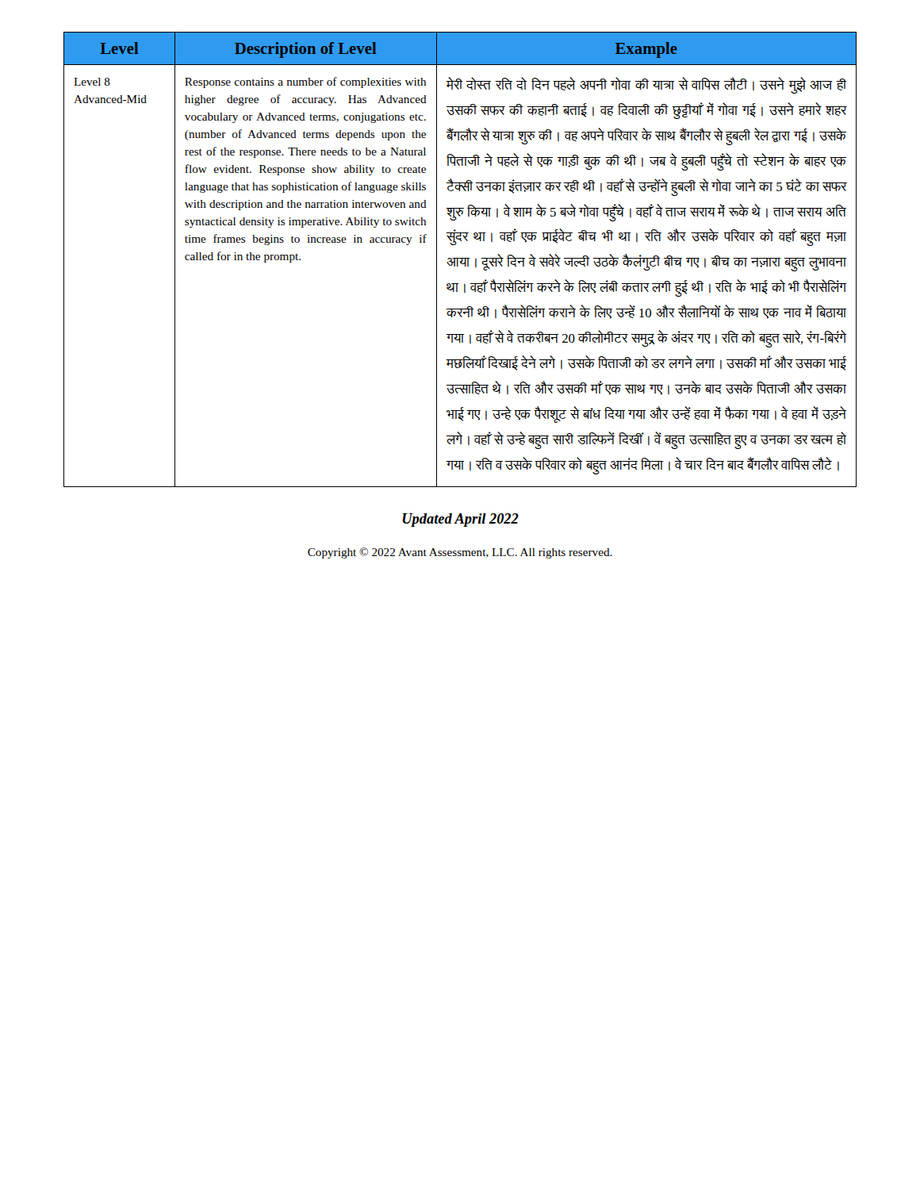| Level | Description of Level | Example |
| --- | --- | --- |
| Level 8 Advanced-Mid | Response contains a number of complexities with higher degree of accuracy. Has Advanced vocabulary or Advanced terms, conjugations etc. (number of Advanced terms depends upon the rest of the response. There needs to be a Natural flow evident. Response show ability to create language that has sophistication of language skills with description and the narration interwoven and syntactical density is imperative. Ability to switch time frames begins to increase in accuracy if called for in the prompt. | मेरी दोस्त रति दो दिन पहले अपनी गोवा की यात्रा से वापिस लौटी। उसने मुझे आज ही उसकी सफर की कहानी बताई। वह दिवाली की छुट्टीयाँ में गोवा गई। उसने हमारे शहर बैंगलौर से यात्रा शुरु की। वह अपने परिवार के साथ बैंगलौर से हुबली रेल द्वारा गई। उसके पिताजी ने पहले से एक गाड़ी बुक की थी। जब वे हुबली पहुँचे तो स्टेशन के बाहर एक टैक्सी उनका इंतज़ार कर रही थी। वहाँ से उन्होंने हुबली से गोवा जाने का 5 घंटे का सफर शुरु किया। वे शाम के 5 बजे गोवा पहुँचे। वहाँ वे ताज सराय में रूके थे। ताज सराय अति सुंदर था। वहाँ एक प्राईवेट बीच भी था। रति और उसके परिवार को वहाँ बहुत मज़ा आया। दूसरे दिन वे सवेरे जल्दी उठके कैलंगुटी बीच गए। बीच का नज़ारा बहुत लुभावना था। वहाँ पैरासेलिंग करने के लिए लंबी कतार लगी हुई थी। रति के भाई को भी पैरासेलिंग करनी थी। पैरासेलिंग कराने के लिए उन्हें 10 और सैलानियों के साथ एक नाव में बिठाया गया। वहाँ से वे तकरीबन 20 कीलोमीटर समुद्र के अंदर गए। रति को बहुत सारे, रंग-बिरंगे मछलियाँ दिखाई देने लगे। उसके पिताजी को डर लगने लगा। उसकी माँ और उसका भाई उत्साहित थे। रति और उसकी माँ एक साथ गए। उनके बाद उसके पिताजी और उसका भाई गए। उन्हे एक पैराशूट से बांध दिया गया और उन्हें हवा में फैका गया। वे हवा में उड़ने लगे। वहाँ से उन्हे बहुत सारी डाल्फिनें दिखीं। वें बहुत उत्साहित हुए व उनका डर खत्म हो गया। रति व उसके परिवार को बहुत आनंद मिला। वे चार दिन बाद बैंगलौर वापिस लौटे। |
Updated April 2022
Copyright © 2022 Avant Assessment, LLC. All rights reserved.